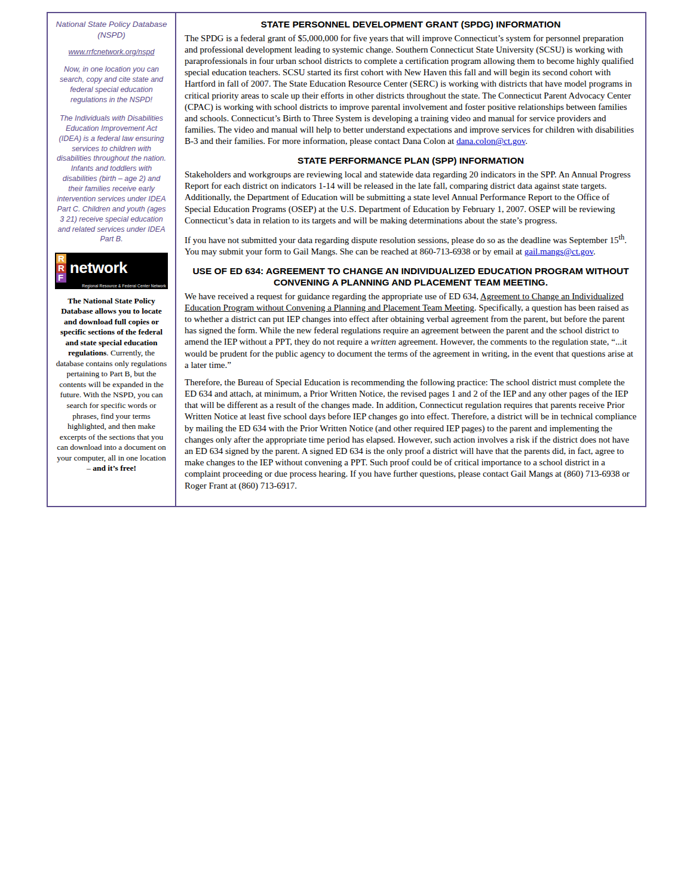National State Policy Database (NSPD)
www.rrfcnetwork.org/nspd
Now, in one location you can search, copy and cite state and federal special education regulations in the NSPD!
The Individuals with Disabilities Education Improvement Act (IDEA) is a federal law ensuring services to children with disabilities throughout the nation. Infants and toddlers with disabilities (birth – age 2) and their families receive early intervention services under IDEA Part C. Children and youth (ages 3 21) receive special education and related services under IDEA Part B.
R R F
network
Regional Resource & Federal Center Network
The National State Policy Database allows you to locate and download full copies or specific sections of the federal and state special education regulations. Currently, the database contains only regulations pertaining to Part B, but the contents will be expanded in the future. With the NSPD, you can search for specific words or phrases, find your terms highlighted, and then make excerpts of the sections that you can download into a document on your computer, all in one location – and it’s free!
STATE PERSONNEL DEVELOPMENT GRANT (SPDG) INFORMATION
The SPDG is a federal grant of $5,000,000 for five years that will improve Connecticut’s system for personnel preparation and professional development leading to systemic change. Southern Connecticut State University (SCSU) is working with paraprofessionals in four urban school districts to complete a certification program allowing them to become highly qualified special education teachers. SCSU started its first cohort with New Haven this fall and will begin its second cohort with Hartford in fall of 2007. The State Education Resource Center (SERC) is working with districts that have model programs in critical priority areas to scale up their efforts in other districts throughout the state. The Connecticut Parent Advocacy Center (CPAC) is working with school districts to improve parental involvement and foster positive relationships between families and schools. Connecticut’s Birth to Three System is developing a training video and manual for service providers and families. The video and manual will help to better understand expectations and improve services for children with disabilities B-3 and their families. For more information, please contact Dana Colon at dana.colon@ct.gov.
STATE PERFORMANCE PLAN (SPP) INFORMATION
Stakeholders and workgroups are reviewing local and statewide data regarding 20 indicators in the SPP. An Annual Progress Report for each district on indicators 1-14 will be released in the late fall, comparing district data against state targets. Additionally, the Department of Education will be submitting a state level Annual Performance Report to the Office of Special Education Programs (OSEP) at the U.S. Department of Education by February 1, 2007. OSEP will be reviewing Connecticut’s data in relation to its targets and will be making determinations about the state’s progress.
If you have not submitted your data regarding dispute resolution sessions, please do so as the deadline was September 15th. You may submit your form to Gail Mangs. She can be reached at 860-713-6938 or by email at gail.mangs@ct.gov.
USE OF ED 634: AGREEMENT TO CHANGE AN INDIVIDUALIZED EDUCATION PROGRAM WITHOUT CONVENING A PLANNING AND PLACEMENT TEAM MEETING.
We have received a request for guidance regarding the appropriate use of ED 634, Agreement to Change an Individualized Education Program without Convening a Planning and Placement Team Meeting. Specifically, a question has been raised as to whether a district can put IEP changes into effect after obtaining verbal agreement from the parent, but before the parent has signed the form. While the new federal regulations require an agreement between the parent and the school district to amend the IEP without a PPT, they do not require a written agreement. However, the comments to the regulation state, “...it would be prudent for the public agency to document the terms of the agreement in writing, in the event that questions arise at a later time.”
Therefore, the Bureau of Special Education is recommending the following practice: The school district must complete the ED 634 and attach, at minimum, a Prior Written Notice, the revised pages 1 and 2 of the IEP and any other pages of the IEP that will be different as a result of the changes made. In addition, Connecticut regulation requires that parents receive Prior Written Notice at least five school days before IEP changes go into effect. Therefore, a district will be in technical compliance by mailing the ED 634 with the Prior Written Notice (and other required IEP pages) to the parent and implementing the changes only after the appropriate time period has elapsed. However, such action involves a risk if the district does not have an ED 634 signed by the parent. A signed ED 634 is the only proof a district will have that the parents did, in fact, agree to make changes to the IEP without convening a PPT. Such proof could be of critical importance to a school district in a complaint proceeding or due process hearing. If you have further questions, please contact Gail Mangs at (860) 713-6938 or Roger Frant at (860) 713-6917.